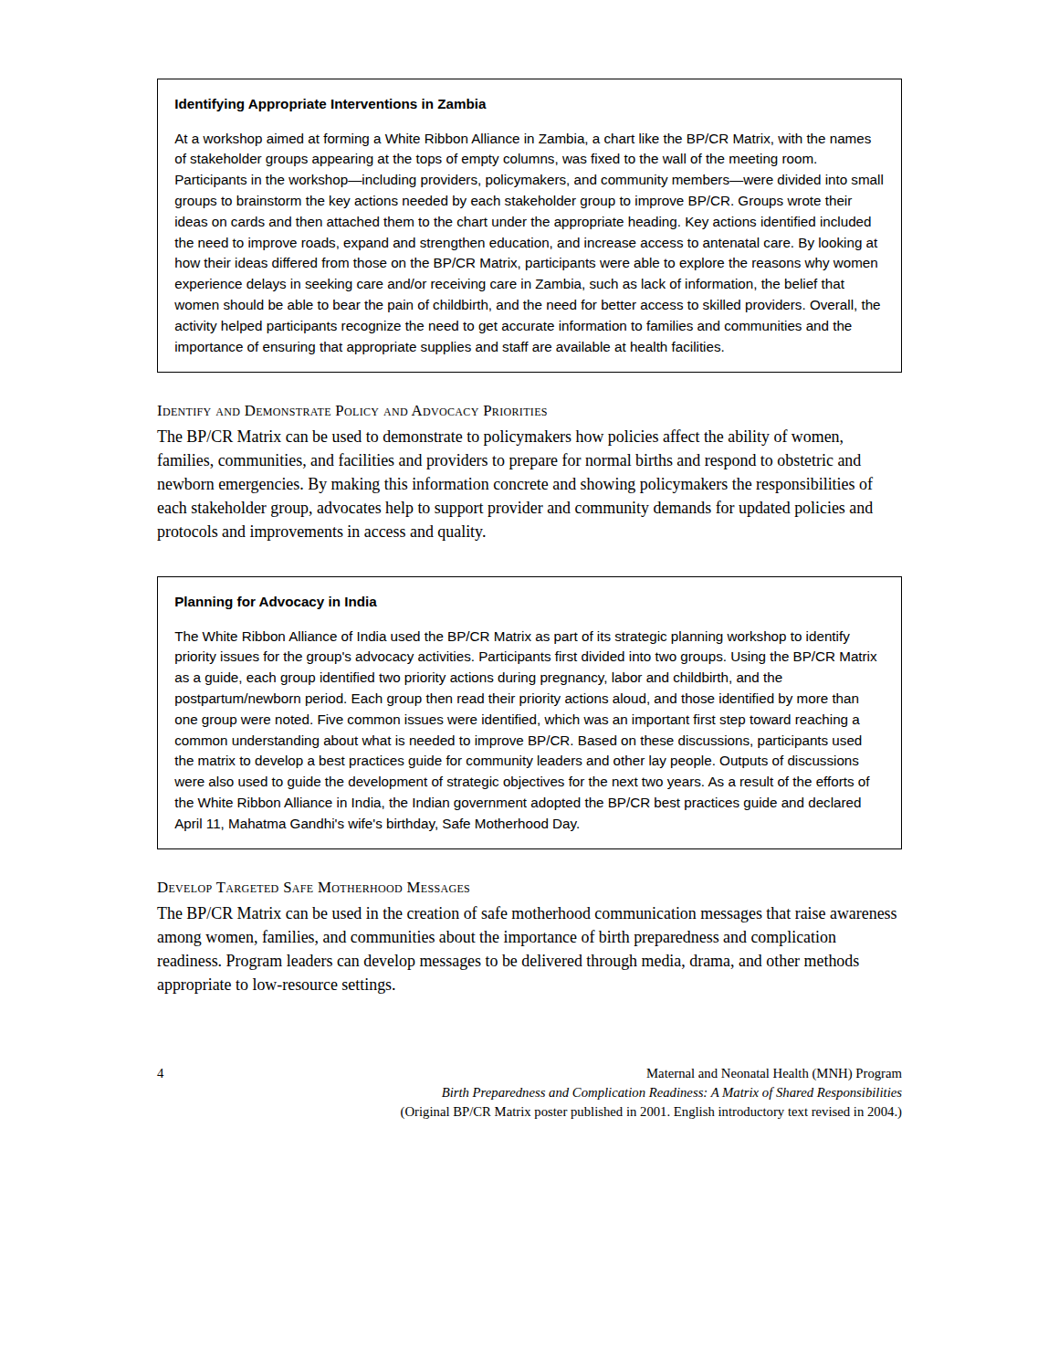Identifying Appropriate Interventions in Zambia
At a workshop aimed at forming a White Ribbon Alliance in Zambia, a chart like the BP/CR Matrix, with the names of stakeholder groups appearing at the tops of empty columns, was fixed to the wall of the meeting room. Participants in the workshop—including providers, policymakers, and community members—were divided into small groups to brainstorm the key actions needed by each stakeholder group to improve BP/CR. Groups wrote their ideas on cards and then attached them to the chart under the appropriate heading. Key actions identified included the need to improve roads, expand and strengthen education, and increase access to antenatal care. By looking at how their ideas differed from those on the BP/CR Matrix, participants were able to explore the reasons why women experience delays in seeking care and/or receiving care in Zambia, such as lack of information, the belief that women should be able to bear the pain of childbirth, and the need for better access to skilled providers. Overall, the activity helped participants recognize the need to get accurate information to families and communities and the importance of ensuring that appropriate supplies and staff are available at health facilities.
Identify and Demonstrate Policy and Advocacy Priorities
The BP/CR Matrix can be used to demonstrate to policymakers how policies affect the ability of women, families, communities, and facilities and providers to prepare for normal births and respond to obstetric and newborn emergencies. By making this information concrete and showing policymakers the responsibilities of each stakeholder group, advocates help to support provider and community demands for updated policies and protocols and improvements in access and quality.
Planning for Advocacy in India
The White Ribbon Alliance of India used the BP/CR Matrix as part of its strategic planning workshop to identify priority issues for the group's advocacy activities. Participants first divided into two groups. Using the BP/CR Matrix as a guide, each group identified two priority actions during pregnancy, labor and childbirth, and the postpartum/newborn period. Each group then read their priority actions aloud, and those identified by more than one group were noted. Five common issues were identified, which was an important first step toward reaching a common understanding about what is needed to improve BP/CR. Based on these discussions, participants used the matrix to develop a best practices guide for community leaders and other lay people. Outputs of discussions were also used to guide the development of strategic objectives for the next two years. As a result of the efforts of the White Ribbon Alliance in India, the Indian government adopted the BP/CR best practices guide and declared April 11, Mahatma Gandhi's wife's birthday, Safe Motherhood Day.
Develop Targeted Safe Motherhood Messages
The BP/CR Matrix can be used in the creation of safe motherhood communication messages that raise awareness among women, families, and communities about the importance of birth preparedness and complication readiness. Program leaders can develop messages to be delivered through media, drama, and other methods appropriate to low-resource settings.
4
Maternal and Neonatal Health (MNH) Program
Birth Preparedness and Complication Readiness: A Matrix of Shared Responsibilities
(Original BP/CR Matrix poster published in 2001. English introductory text revised in 2004.)